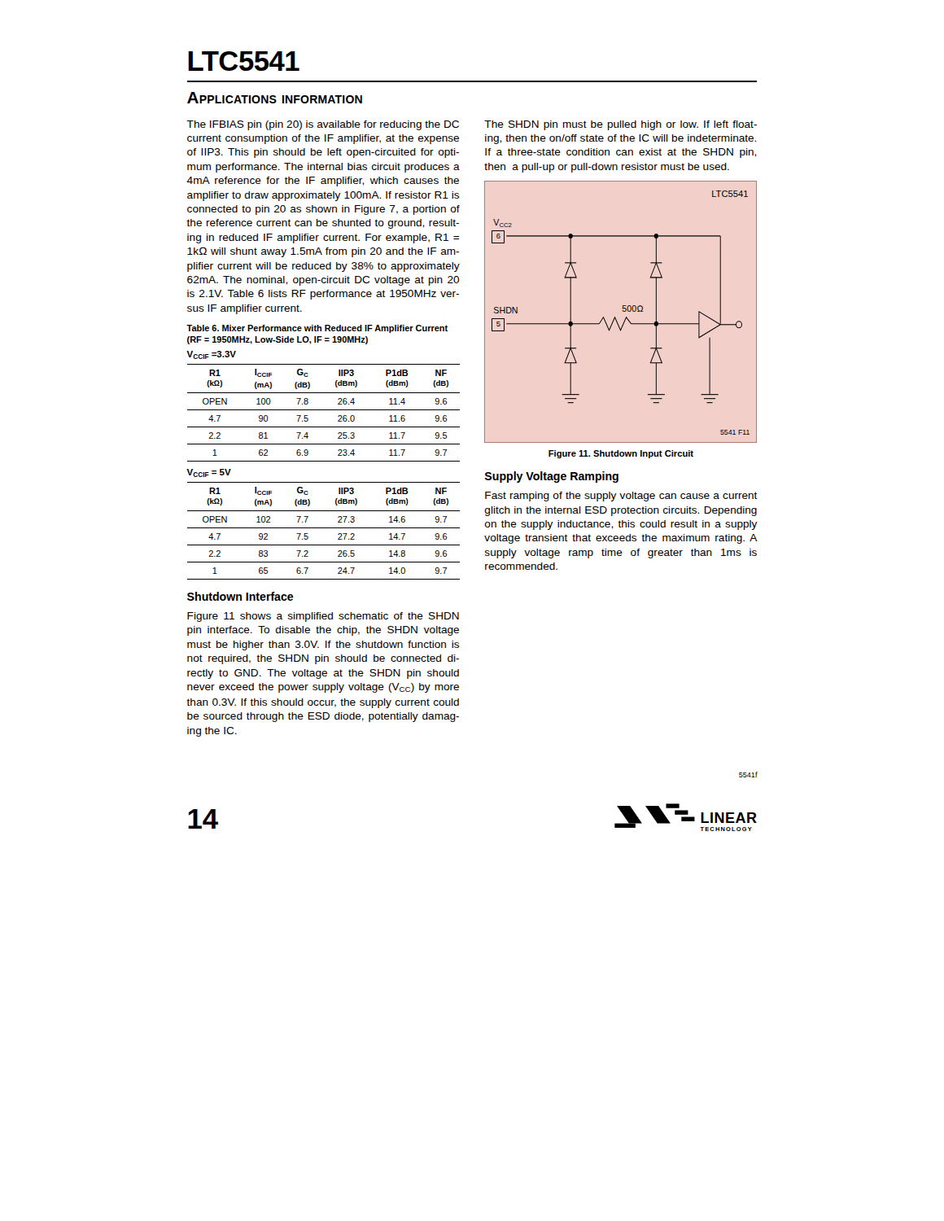LTC5541
Applications Information
The IFBIAS pin (pin 20) is available for reducing the DC current consumption of the IF amplifier, at the expense of IIP3. This pin should be left open-circuited for optimum performance. The internal bias circuit produces a 4mA reference for the IF amplifier, which causes the amplifier to draw approximately 100mA. If resistor R1 is connected to pin 20 as shown in Figure 7, a portion of the reference current can be shunted to ground, resulting in reduced IF amplifier current. For example, R1 = 1kΩ will shunt away 1.5mA from pin 20 and the IF amplifier current will be reduced by 38% to approximately 62mA. The nominal, open-circuit DC voltage at pin 20 is 2.1V. Table 6 lists RF performance at 1950MHz versus IF amplifier current.
Table 6. Mixer Performance with Reduced IF Amplifier Current
(RF = 1950MHz, Low-Side LO, IF = 190MHz)
VCCIF =3.3V
| R1 (kΩ) | I CCIF (mA) | G C (dB) | IIP3 (dBm) | P1dB (dBm) | NF (dB) |
| --- | --- | --- | --- | --- | --- |
| OPEN | 100 | 7.8 | 26.4 | 11.4 | 9.6 |
| 4.7 | 90 | 7.5 | 26.0 | 11.6 | 9.6 |
| 2.2 | 81 | 7.4 | 25.3 | 11.7 | 9.5 |
| 1 | 62 | 6.9 | 23.4 | 11.7 | 9.7 |
VCCIF = 5V
| R1 (kΩ) | I CCIF (mA) | G C (dB) | IIP3 (dBm) | P1dB (dBm) | NF (dB) |
| --- | --- | --- | --- | --- | --- |
| OPEN | 102 | 7.7 | 27.3 | 14.6 | 9.7 |
| 4.7 | 92 | 7.5 | 27.2 | 14.7 | 9.6 |
| 2.2 | 83 | 7.2 | 26.5 | 14.8 | 9.6 |
| 1 | 65 | 6.7 | 24.7 | 14.0 | 9.7 |
Shutdown Interface
Figure 11 shows a simplified schematic of the SHDN pin interface. To disable the chip, the SHDN voltage must be higher than 3.0V. If the shutdown function is not required, the SHDN pin should be connected directly to GND. The voltage at the SHDN pin should never exceed the power supply voltage (VCC) by more than 0.3V. If this should occur, the supply current could be sourced through the ESD diode, potentially damaging the IC.
The SHDN pin must be pulled high or low. If left floating, then the on/off state of the IC will be indeterminate. If a three-state condition can exist at the SHDN pin, then a pull-up or pull-down resistor must be used.
LTC5541
VCC2
6
SHDN
5
500Ω
5541 F11
Figure 11. Shutdown Input Circuit
Supply Voltage Ramping
Fast ramping of the supply voltage can cause a current glitch in the internal ESD protection circuits. Depending on the supply inductance, this could result in a supply voltage transient that exceeds the maximum rating. A supply voltage ramp time of greater than 1ms is recommended.
5541f
14
LINEARTECHNOLOGY